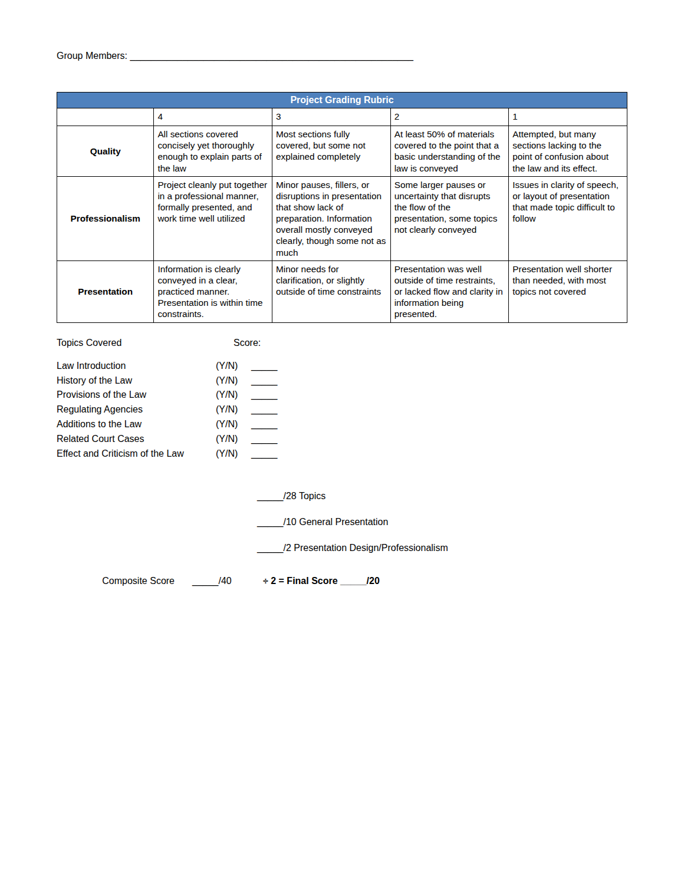Group Members: ______________________________________________________
Project Grading Rubric
| | 4 | 3 | 2 | 1 |
| --- | --- | --- | --- | --- |
| Quality | All sections covered concisely yet thoroughly enough to explain parts of the law | Most sections fully covered, but some not explained completely | At least 50% of materials covered to the point that a basic understanding of the law is conveyed | Attempted, but many sections lacking to the point of confusion about the law and its effect. |
| Professionalism | Project cleanly put together in a professional manner, formally presented, and work time well utilized | Minor pauses, fillers, or disruptions in presentation that show lack of preparation. Information overall mostly conveyed clearly, though some not as much | Some larger pauses or uncertainty that disrupts the flow of the presentation, some topics not clearly conveyed | Issues in clarity of speech, or layout of presentation that made topic difficult to follow |
| Presentation | Information is clearly conveyed in a clear, practiced manner. Presentation is within time constraints. | Minor needs for clarification, or slightly outside of time constraints | Presentation was well outside of time restraints, or lacked flow and clarity in information being presented. | Presentation well shorter than needed, with most topics not covered |
Topics Covered Score:
Law Introduction(Y/N)_____
History of the Law(Y/N)_____
Provisions of the Law(Y/N)_____
Regulating Agencies(Y/N)_____
Additions to the Law(Y/N)_____
Related Court Cases(Y/N)_____
Effect and Criticism of the Law(Y/N)_____
_____/28 Topics
_____/10 General Presentation
_____/2 Presentation Design/Professionalism
Composite Score _____/40 ÷ 2 = Final Score _____/20